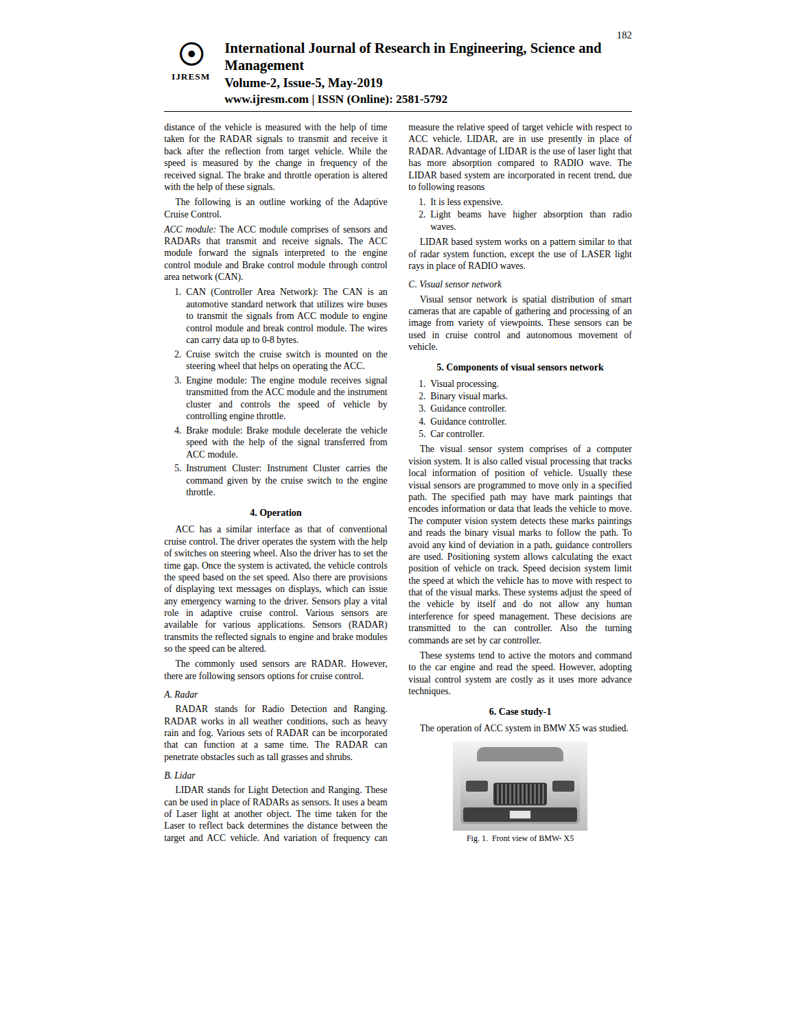182
☉ IJRESM
International Journal of Research in Engineering, Science and Management
Volume-2, Issue-5, May-2019
www.ijresm.com | ISSN (Online): 2581-5792
distance of the vehicle is measured with the help of time taken for the RADAR signals to transmit and receive it back after the reflection from target vehicle. While the speed is measured by the change in frequency of the received signal. The brake and throttle operation is altered with the help of these signals.
The following is an outline working of the Adaptive Cruise Control.
ACC module: The ACC module comprises of sensors and RADARs that transmit and receive signals. The ACC module forward the signals interpreted to the engine control module and Brake control module through control area network (CAN).
CAN (Controller Area Network): The CAN is an automotive standard network that utilizes wire buses to transmit the signals from ACC module to engine control module and break control module. The wires can carry data up to 0-8 bytes.
Cruise switch the cruise switch is mounted on the steering wheel that helps on operating the ACC.
Engine module: The engine module receives signal transmitted from the ACC module and the instrument cluster and controls the speed of vehicle by controlling engine throttle.
Brake module: Brake module decelerate the vehicle speed with the help of the signal transferred from ACC module.
Instrument Cluster: Instrument Cluster carries the command given by the cruise switch to the engine throttle.
4. Operation
ACC has a similar interface as that of conventional cruise control. The driver operates the system with the help of switches on steering wheel. Also the driver has to set the time gap. Once the system is activated, the vehicle controls the speed based on the set speed. Also there are provisions of displaying text messages on displays, which can issue any emergency warning to the driver. Sensors play a vital role in adaptive cruise control. Various sensors are available for various applications. Sensors (RADAR) transmits the reflected signals to engine and brake modules so the speed can be altered.
The commonly used sensors are RADAR. However, there are following sensors options for cruise control.
A. Radar
RADAR stands for Radio Detection and Ranging. RADAR works in all weather conditions, such as heavy rain and fog. Various sets of RADAR can be incorporated that can function at a same time. The RADAR can penetrate obstacles such as tall grasses and shrubs.
B. Lidar
LIDAR stands for Light Detection and Ranging. These can be used in place of RADARs as sensors. It uses a beam of Laser light at another object. The time taken for the Laser to reflect back determines the distance between the target and ACC vehicle. And variation of frequency can measure the relative speed of target vehicle with respect to ACC vehicle. LIDAR, are in use presently in place of RADAR. Advantage of LIDAR is the use of laser light that has more absorption compared to RADIO wave. The LIDAR based system are incorporated in recent trend, due to following reasons
It is less expensive.
Light beams have higher absorption than radio waves.
LIDAR based system works on a pattern similar to that of radar system function, except the use of LASER light rays in place of RADIO waves.
C. Visual sensor network
Visual sensor network is spatial distribution of smart cameras that are capable of gathering and processing of an image from variety of viewpoints. These sensors can be used in cruise control and autonomous movement of vehicle.
5. Components of visual sensors network
Visual processing.
Binary visual marks.
Guidance controller.
Guidance controller.
Car controller.
The visual sensor system comprises of a computer vision system. It is also called visual processing that tracks local information of position of vehicle. Usually these visual sensors are programmed to move only in a specified path. The specified path may have mark paintings that encodes information or data that leads the vehicle to move. The computer vision system detects these marks paintings and reads the binary visual marks to follow the path. To avoid any kind of deviation in a path, guidance controllers are used. Positioning system allows calculating the exact position of vehicle on track. Speed decision system limit the speed at which the vehicle has to move with respect to that of the visual marks. These systems adjust the speed of the vehicle by itself and do not allow any human interference for speed management. These decisions are transmitted to the can controller. Also the turning commands are set by car controller.
These systems tend to active the motors and command to the car engine and read the speed. However, adopting visual control system are costly as it uses more advance techniques.
6. Case study-1
The operation of ACC system in BMW X5 was studied.
Fig. 1. Front view of BMW- X5